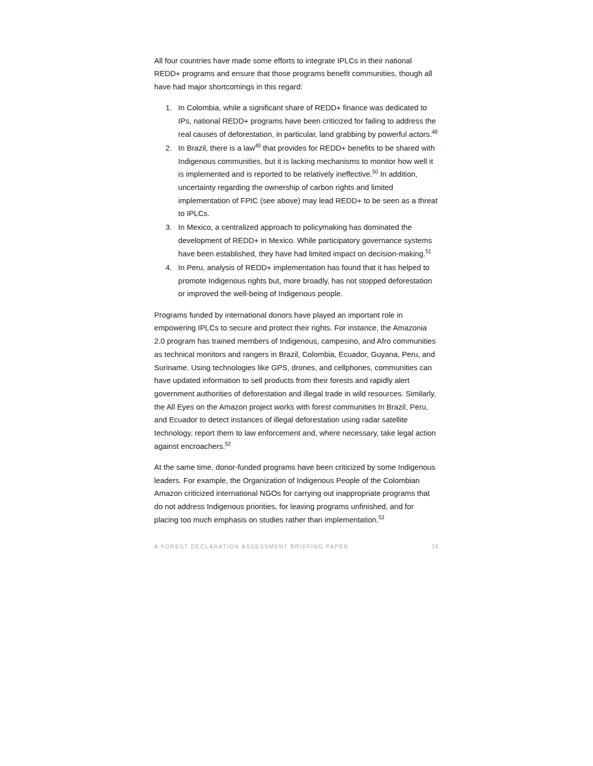All four countries have made some efforts to integrate IPLCs in their national REDD+ programs and ensure that those programs benefit communities, though all have had major shortcomings in this regard:
In Colombia, while a significant share of REDD+ finance was dedicated to IPs, national REDD+ programs have been criticized for failing to address the real causes of deforestation, in particular, land grabbing by powerful actors.48
In Brazil, there is a law49 that provides for REDD+ benefits to be shared with Indigenous communities, but it is lacking mechanisms to monitor how well it is implemented and is reported to be relatively ineffective.50 In addition, uncertainty regarding the ownership of carbon rights and limited implementation of FPIC (see above) may lead REDD+ to be seen as a threat to IPLCs.
In Mexico, a centralized approach to policymaking has dominated the development of REDD+ in Mexico. While participatory governance systems have been established, they have had limited impact on decision-making.51
In Peru, analysis of REDD+ implementation has found that it has helped to promote Indigenous rights but, more broadly, has not stopped deforestation or improved the well-being of Indigenous people.
Programs funded by international donors have played an important role in empowering IPLCs to secure and protect their rights. For instance, the Amazonia 2.0 program has trained members of Indigenous, campesino, and Afro communities as technical monitors and rangers in Brazil, Colombia, Ecuador, Guyana, Peru, and Suriname. Using technologies like GPS, drones, and cellphones, communities can have updated information to sell products from their forests and rapidly alert government authorities of deforestation and illegal trade in wild resources. Similarly, the All Eyes on the Amazon project works with forest communities In Brazil, Peru, and Ecuador to detect instances of illegal deforestation using radar satellite technology, report them to law enforcement and, where necessary, take legal action against encroachers.52
At the same time, donor-funded programs have been criticized by some Indigenous leaders. For example, the Organization of Indigenous People of the Colombian Amazon criticized international NGOs for carrying out inappropriate programs that do not address Indigenous priorities, for leaving programs unfinished, and for placing too much emphasis on studies rather than implementation.53
A Forest Declaration Assessment Briefing Paper 16